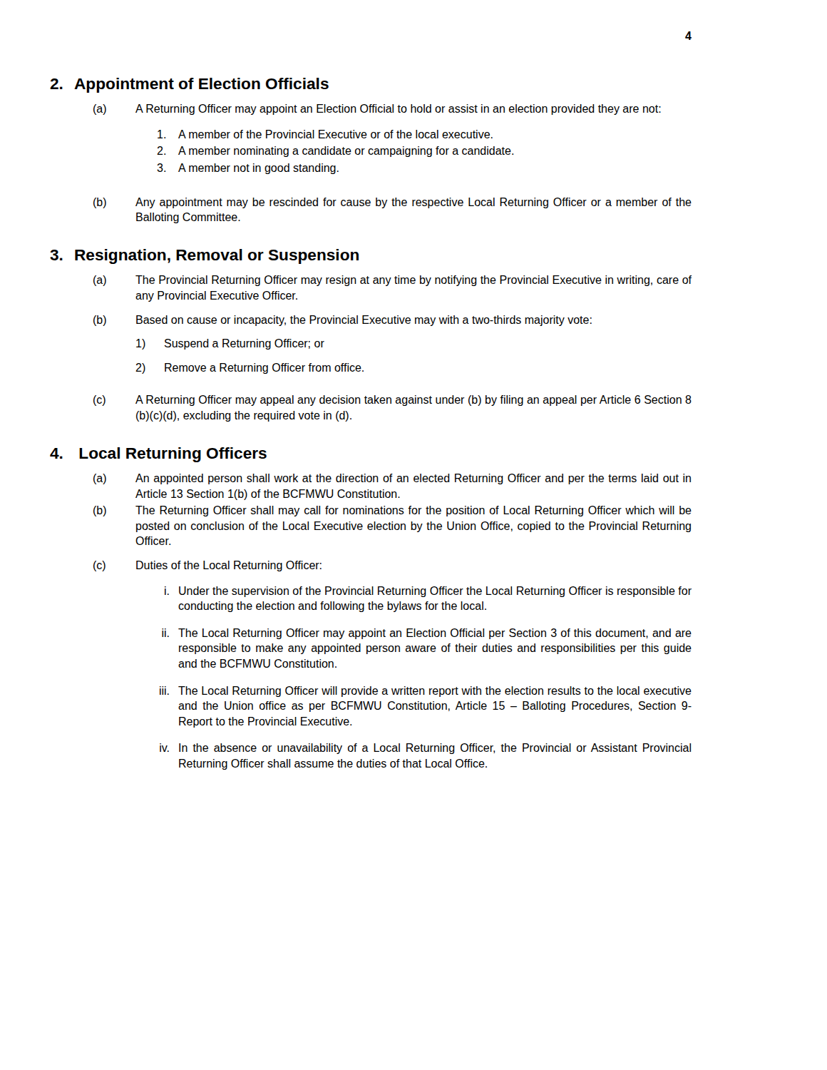4
2. Appointment of Election Officials
(a)
A Returning Officer may appoint an Election Official to hold or assist in an election provided they are not:
A member of the Provincial Executive or of the local executive.
A member nominating a candidate or campaigning for a candidate.
A member not in good standing.
(b)
Any appointment may be rescinded for cause by the respective Local Returning Officer or a member of the Balloting Committee.
3. Resignation, Removal or Suspension
(a)
The Provincial Returning Officer may resign at any time by notifying the Provincial Executive in writing, care of any Provincial Executive Officer.
(b)
Based on cause or incapacity, the Provincial Executive may with a two-thirds majority vote:
Suspend a Returning Officer; or
Remove a Returning Officer from office.
(c)
A Returning Officer may appeal any decision taken against under (b) by filing an appeal per Article 6 Section 8 (b)(c)(d), excluding the required vote in (d).
4. Local Returning Officers
(a)
An appointed person shall work at the direction of an elected Returning Officer and per the terms laid out in Article 13 Section 1(b) of the BCFMWU Constitution.
(b)
The Returning Officer shall may call for nominations for the position of Local Returning Officer which will be posted on conclusion of the Local Executive election by the Union Office, copied to the Provincial Returning Officer.
(c)
Duties of the Local Returning Officer:
Under the supervision of the Provincial Returning Officer the Local Returning Officer is responsible for conducting the election and following the bylaws for the local.
The Local Returning Officer may appoint an Election Official per Section 3 of this document, and are responsible to make any appointed person aware of their duties and responsibilities per this guide and the BCFMWU Constitution.
The Local Returning Officer will provide a written report with the election results to the local executive and the Union office as per BCFMWU Constitution, Article 15 – Balloting Procedures, Section 9- Report to the Provincial Executive.
In the absence or unavailability of a Local Returning Officer, the Provincial or Assistant Provincial Returning Officer shall assume the duties of that Local Office.